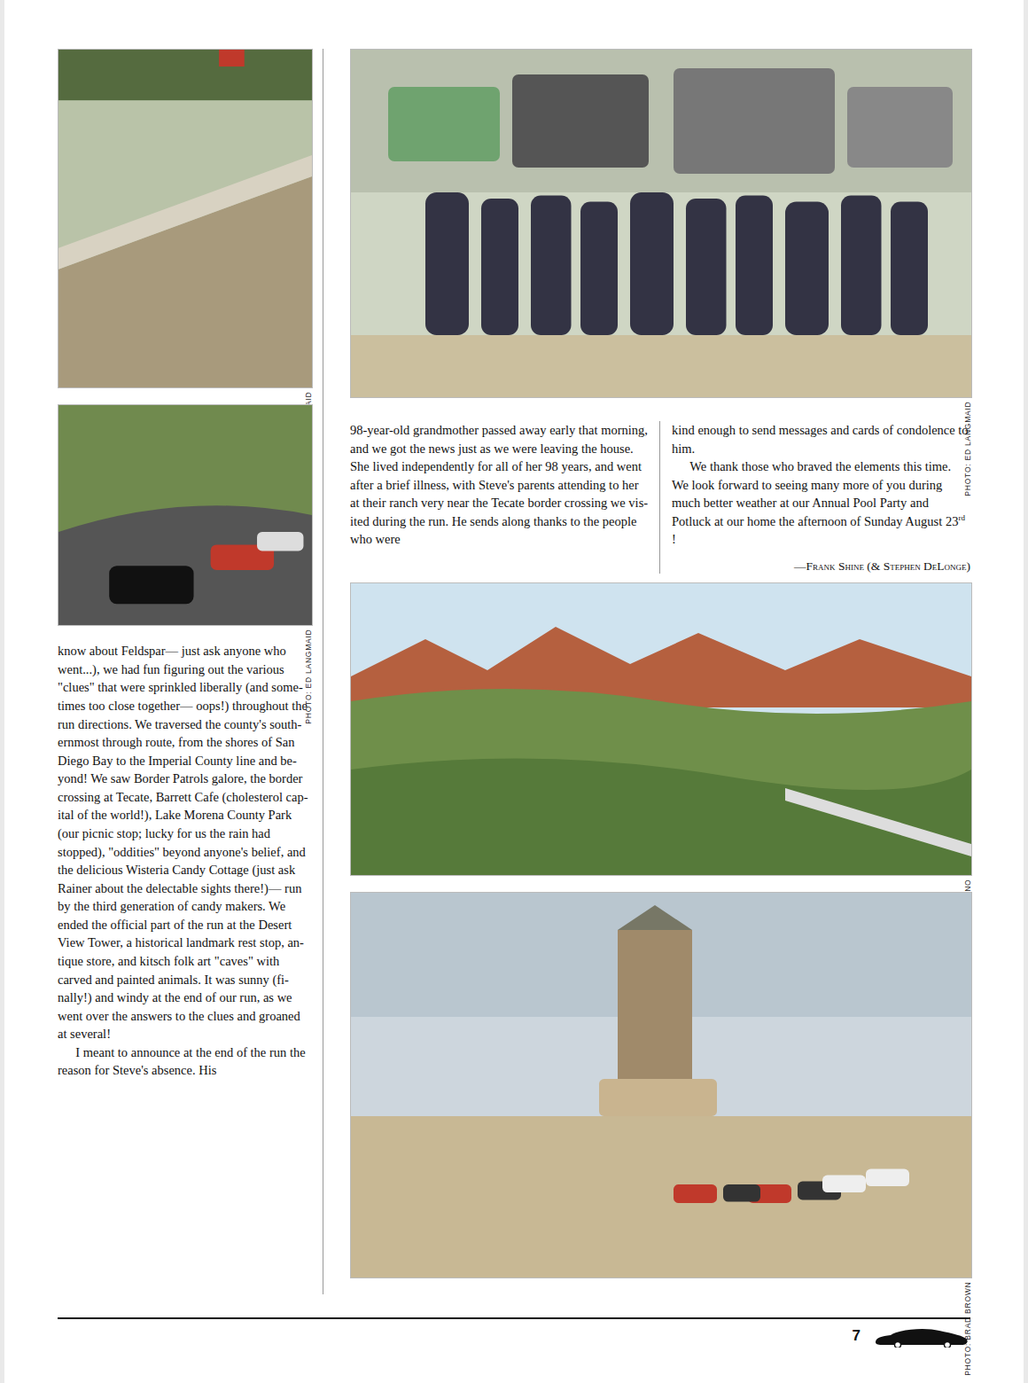Photo: Ed Langmaid
Photo: Ed Langmaid
know about Feldspar— just ask anyone who went...), we had fun figuring out the various "clues" that were sprinkled liberally (and sometimes too close together— oops!) throughout the run directions. We traversed the county's southernmost through route, from the shores of San Diego Bay to the Imperial County line and beyond! We saw Border Patrols galore, the border crossing at Tecate, Barrett Cafe (cholesterol capital of the world!), Lake Morena County Park (our picnic stop; lucky for us the rain had stopped), "oddities" beyond anyone's belief, and the delicious Wisteria Candy Cottage (just ask Rainer about the delectable sights there!)— run by the third generation of candy makers. We ended the official part of the run at the Desert View Tower, a historical landmark rest stop, antique store, and kitsch folk art "caves" with carved and painted animals. It was sunny (finally!) and windy at the end of our run, as we went over the answers to the clues and groaned at several!
I meant to announce at the end of the run the reason for Steve's absence. His
Photo: Ed Langmaid
98-year-old grandmother passed away early that morning, and we got the news just as we were leaving the house. She lived independently for all of her 98 years, and went after a brief illness, with Steve's parents attending to her at their ranch very near the Tecate border crossing we visited during the run. He sends along thanks to the people who were
kind enough to send messages and cards of condolence to him.
We thank those who braved the elements this time. We look forward to seeing many more of you during much better weather at our Annual Pool Party and Potluck at our home the afternoon of Sunday August 23rd !
—Frank Shine (& Stephen DeLonge)
Photo: Sal Causarano
Photo: Brad Brown
7